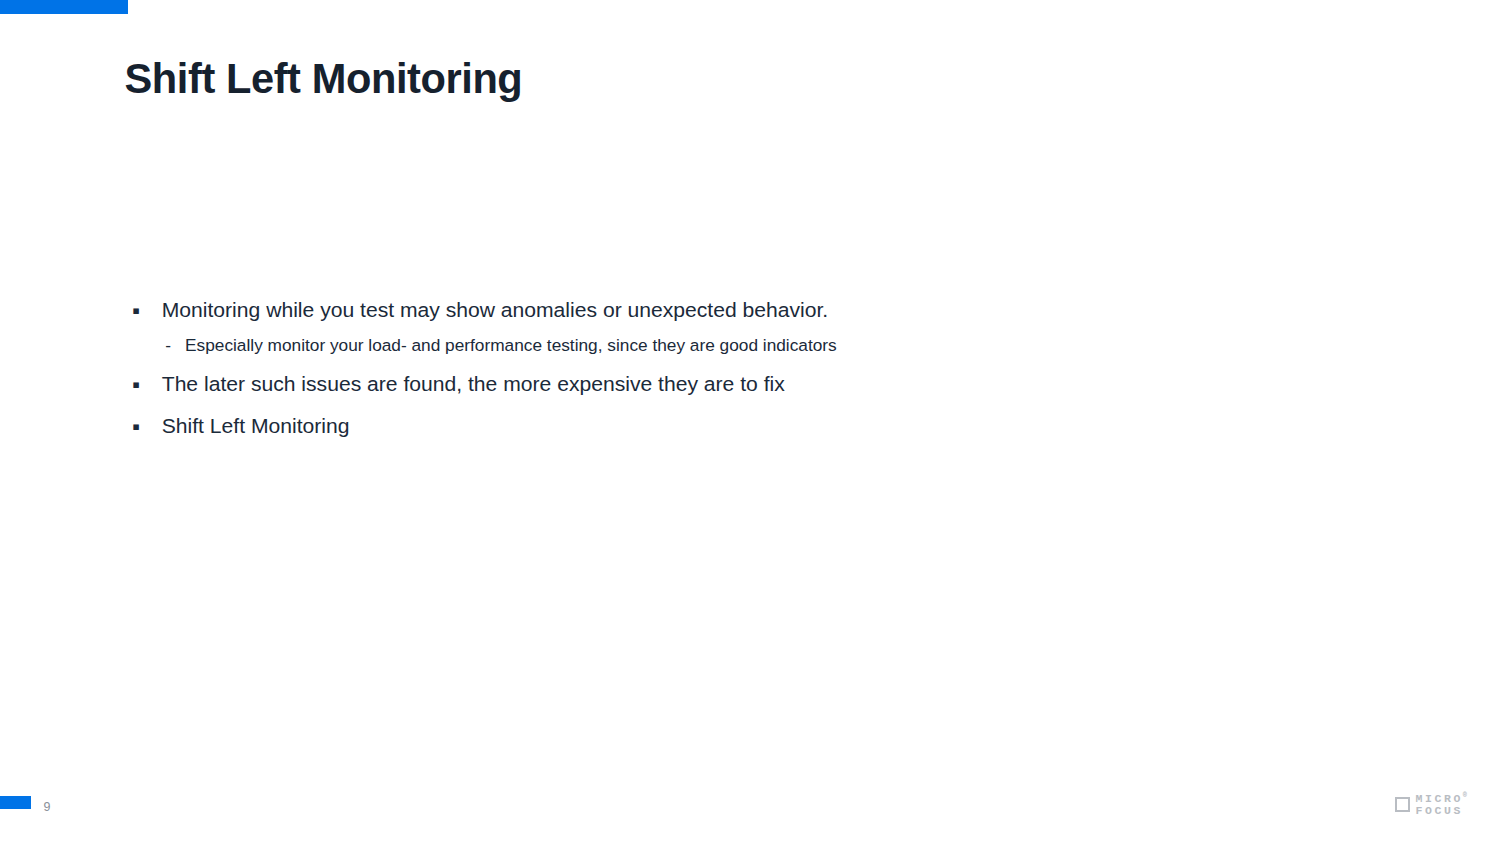Shift Left Monitoring
Monitoring while you test may show anomalies or unexpected behavior.
Especially monitor your load- and performance testing, since they are good indicators
The later such issues are found, the more expensive they are to fix
Shift Left Monitoring
9
MICRO®
FOCUS